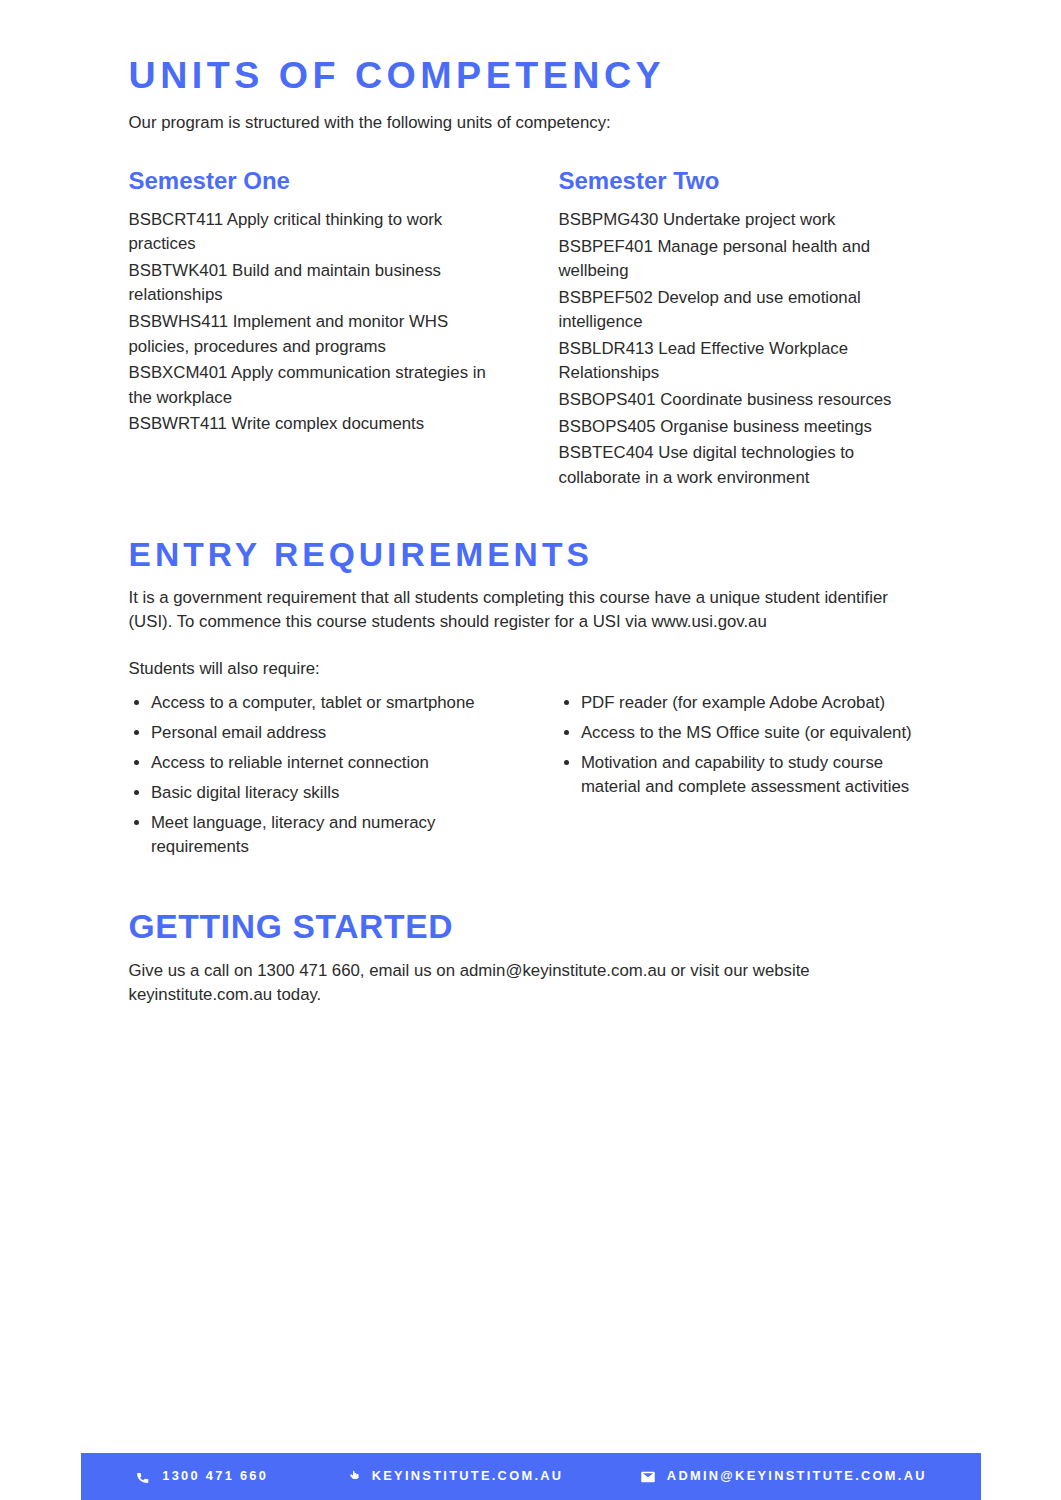Units of Competency
Our program is structured with the following units of competency:
Semester One
BSBCRT411 Apply critical thinking to work practices
BSBTWK401 Build and maintain business relationships
BSBWHS411 Implement and monitor WHS policies, procedures and programs
BSBXCM401 Apply communication strategies in the workplace
BSBWRT411 Write complex documents
Semester Two
BSBPMG430 Undertake project work
BSBPEF401 Manage personal health and wellbeing
BSBPEF502 Develop and use emotional intelligence
BSBLDR413 Lead Effective Workplace Relationships
BSBOPS401 Coordinate business resources
BSBOPS405 Organise business meetings
BSBTEC404 Use digital technologies to collaborate in a work environment
Entry Requirements
It is a government requirement that all students completing this course have a unique student identifier (USI). To commence this course students should register for a USI via www.usi.gov.au
Students will also require:
Access to a computer, tablet or smartphone
Personal email address
Access to reliable internet connection
Basic digital literacy skills
Meet language, literacy and numeracy requirements
PDF reader (for example Adobe Acrobat)
Access to the MS Office suite (or equivalent)
Motivation and capability to study course material and complete assessment activities
Getting Started
Give us a call on 1300 471 660, email us on admin@keyinstitute.com.au or visit our website keyinstitute.com.au today.
1300 471 660
KEYINSTITUTE.COM.AU
ADMIN@KEYINSTITUTE.COM.AU